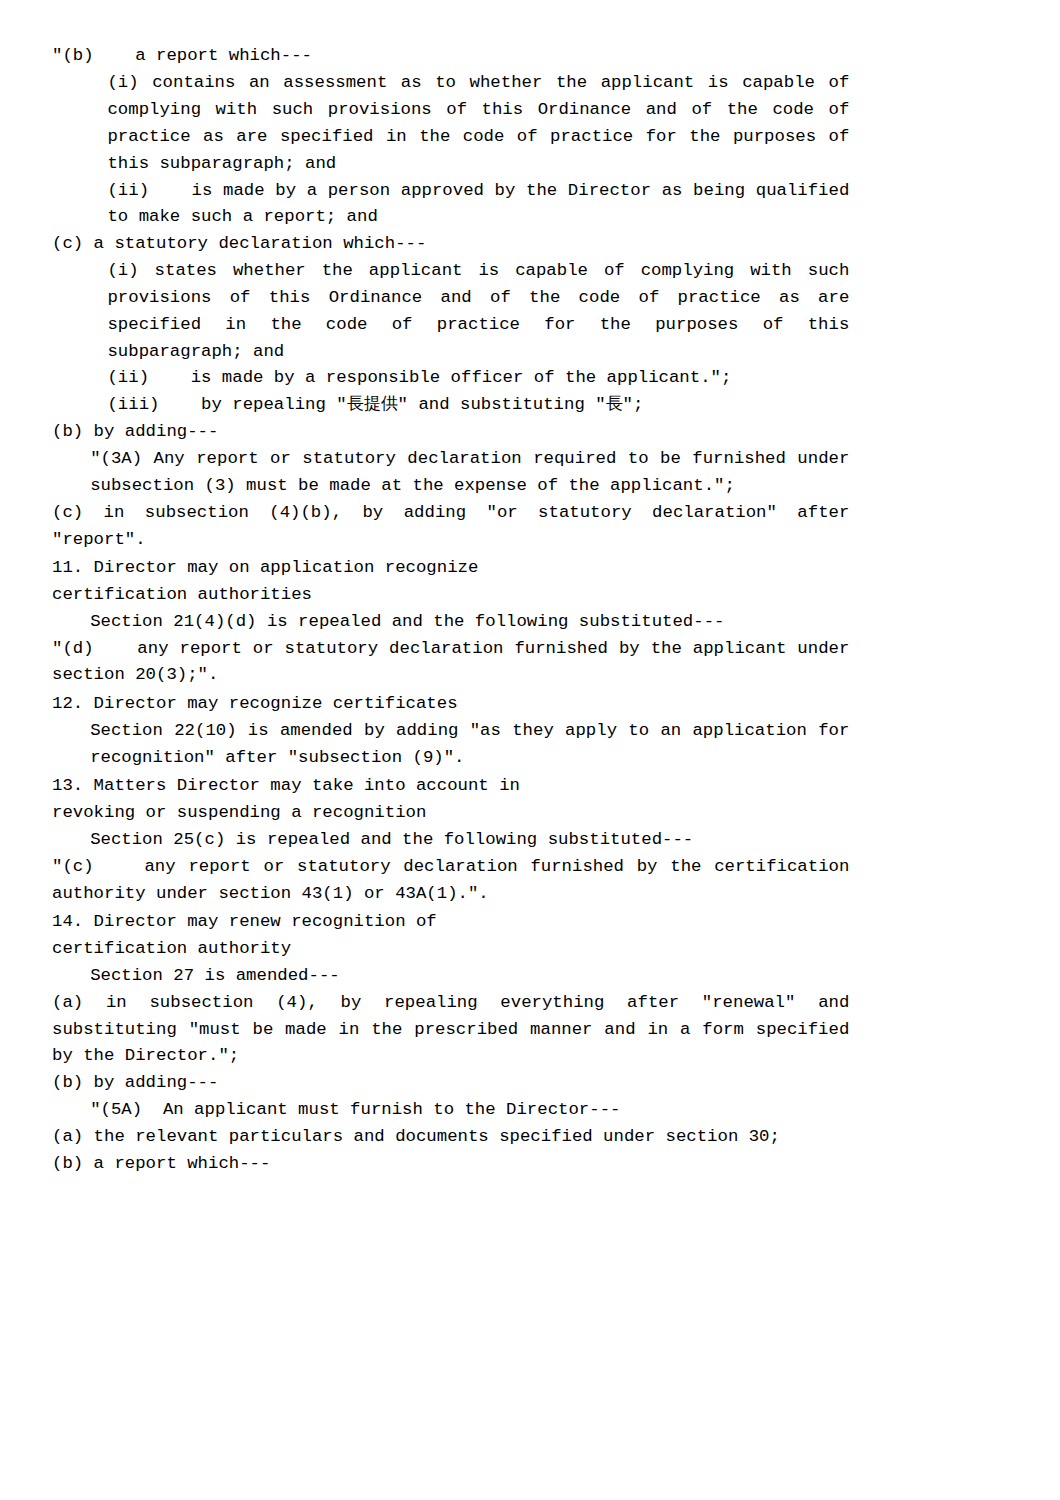"(b) a report which---
(i) contains an assessment as to whether the applicant is capable of complying with such provisions of this Ordinance and of the code of practice as are specified in the code of practice for the purposes of this subparagraph; and
(ii) is made by a person approved by the Director as being qualified to make such a report; and
(c) a statutory declaration which---
(i) states whether the applicant is capable of complying with such provisions of this Ordinance and of the code of practice as are specified in the code of practice for the purposes of this subparagraph; and
(ii) is made by a responsible officer of the applicant.";
(iii) by repealing "長提供" and substituting "長";
(b) by adding---
"(3A) Any report or statutory declaration required to be furnished under subsection (3) must be made at the expense of the applicant.";
(c) in subsection (4)(b), by adding "or statutory declaration" after "report".
11. Director may on application recognize
certification authorities
Section 21(4)(d) is repealed and the following substituted---
"(d) any report or statutory declaration furnished by the applicant under section 20(3);".
12. Director may recognize certificates
Section 22(10) is amended by adding "as they apply to an application for recognition" after "subsection (9)".
13. Matters Director may take into account in
revoking or suspending a recognition
Section 25(c) is repealed and the following substituted---
"(c) any report or statutory declaration furnished by the certification authority under section 43(1) or 43A(1).".
14. Director may renew recognition of
certification authority
Section 27 is amended---
(a) in subsection (4), by repealing everything after "renewal" and substituting "must be made in the prescribed manner and in a form specified by the Director.";
(b) by adding---
"(5A) An applicant must furnish to the Director---
(a) the relevant particulars and documents specified under section 30;
(b) a report which---